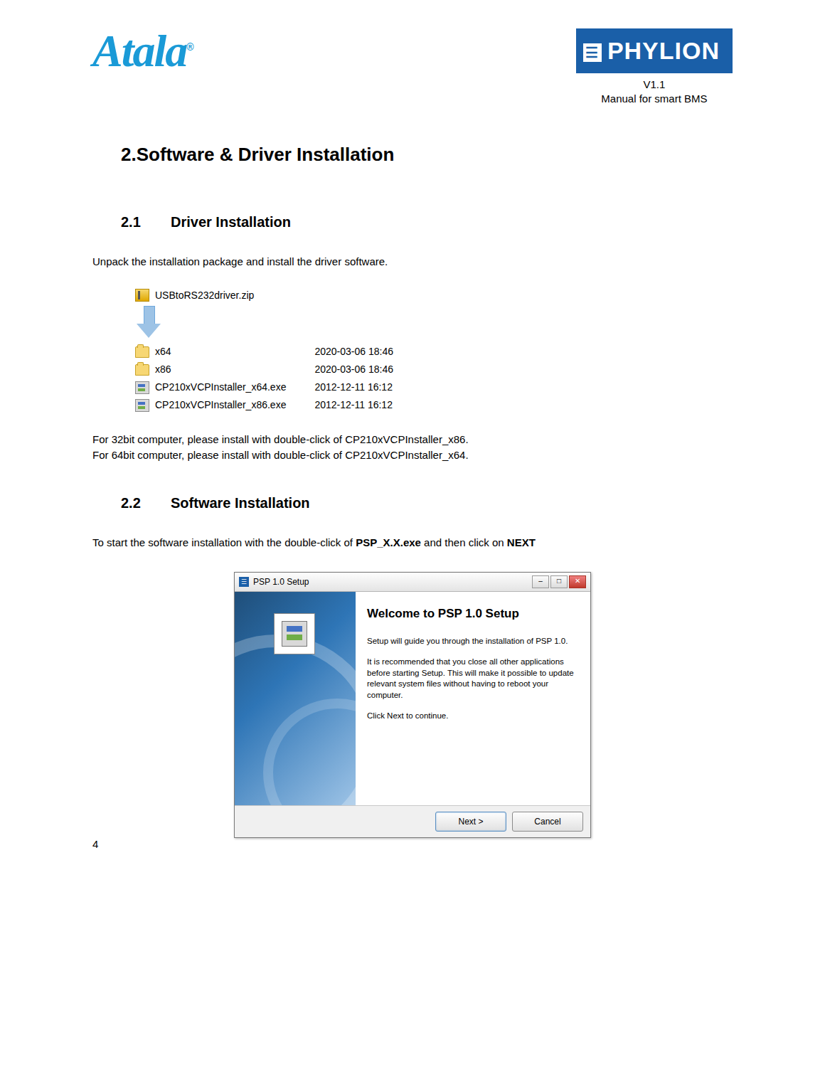Atala®
☰PHYLION
V1.1
Manual for smart BMS
2.Software & Driver Installation
2.1 Driver Installation
Unpack the installation package and install the driver software.
USBtoRS232driver.zip
| x64 | 2020-03-06 18:46 |
| x86 | 2020-03-06 18:46 |
| CP210xVCPInstaller_x64.exe | 2012-12-11 16:12 |
| CP210xVCPInstaller_x86.exe | 2012-12-11 16:12 |
For 32bit computer, please install with double-click of CP210xVCPInstaller_x86.
For 64bit computer, please install with double-click of CP210xVCPInstaller_x64.
2.2 Software Installation
To start the software installation with the double-click of PSP_X.X.exe and then click on NEXT
☰ PSP 1.0 Setup
– □ ✕
Welcome to PSP 1.0 Setup
Setup will guide you through the installation of PSP 1.0.
It is recommended that you close all other applications before starting Setup. This will make it possible to update relevant system files without having to reboot your computer.
Click Next to continue.
Next >
Cancel
4